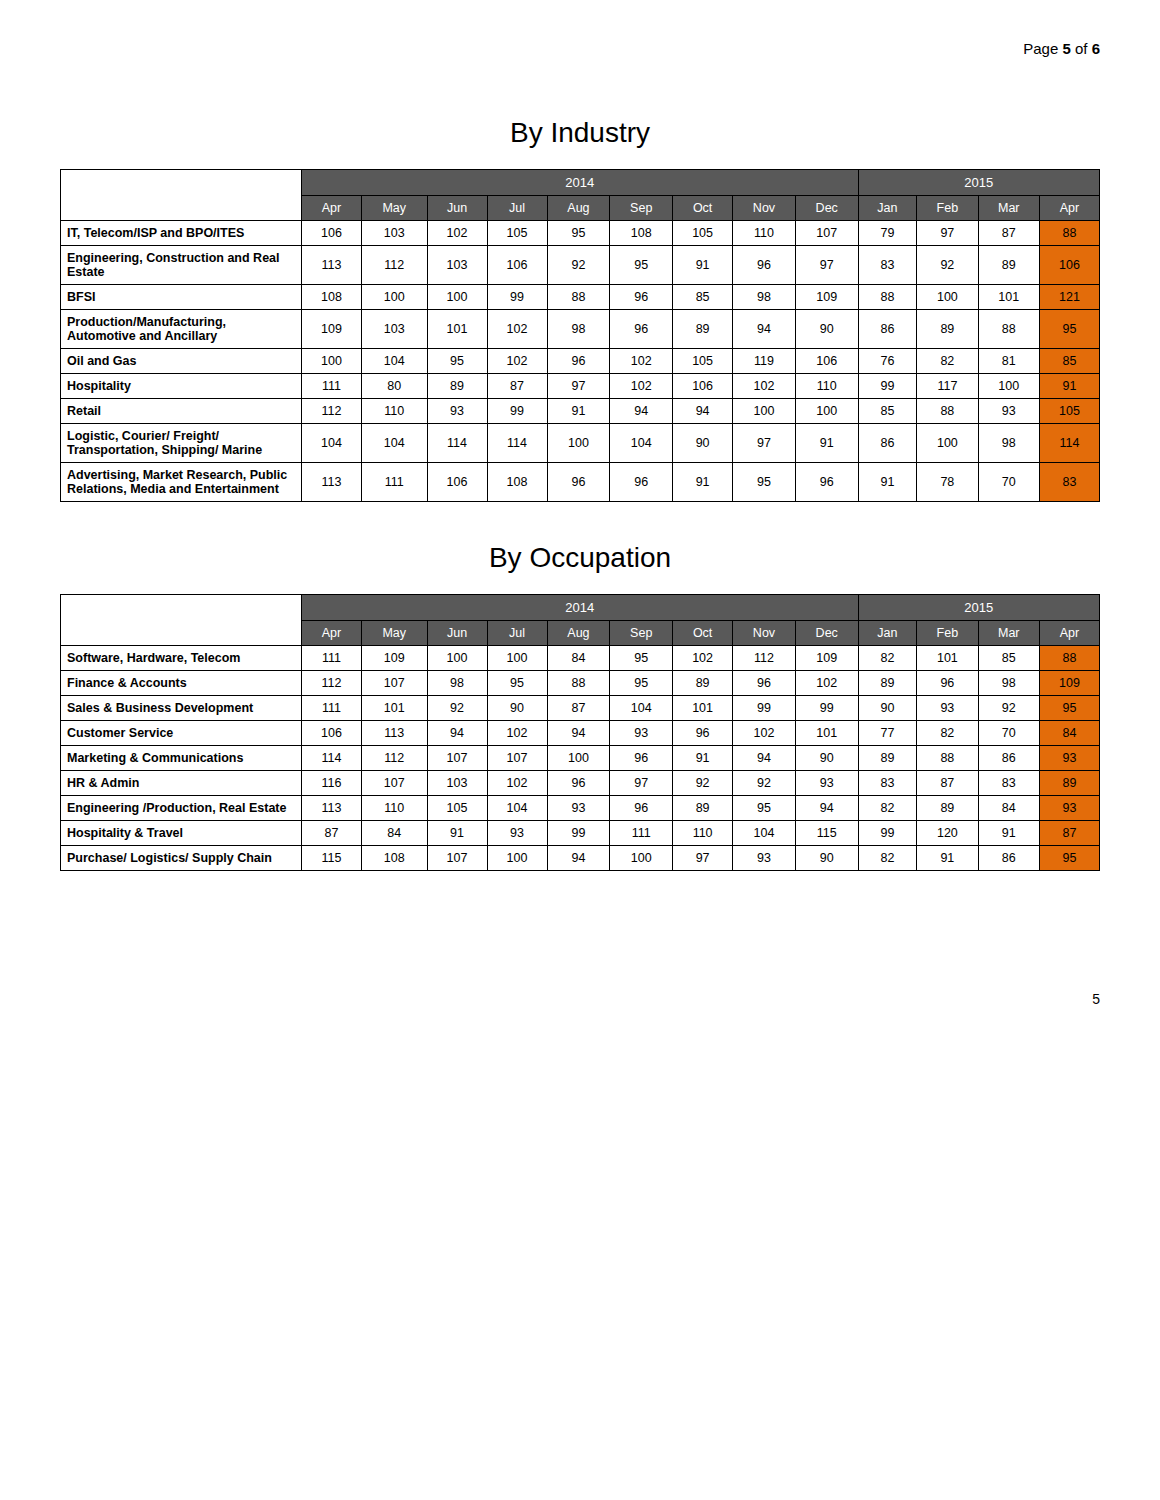Page 5 of 6
By Industry
| | 2014 | 2015 |
| --- | --- | --- |
| Apr | May | Jun | Jul | Aug | Sep | Oct | Nov | Dec | Jan | Feb | Mar | Apr |
| IT, Telecom/ISP and BPO/ITES | 106 | 103 | 102 | 105 | 95 | 108 | 105 | 110 | 107 | 79 | 97 | 87 | 88 |
| Engineering, Construction and Real Estate | 113 | 112 | 103 | 106 | 92 | 95 | 91 | 96 | 97 | 83 | 92 | 89 | 106 |
| BFSI | 108 | 100 | 100 | 99 | 88 | 96 | 85 | 98 | 109 | 88 | 100 | 101 | 121 |
| Production/Manufacturing, Automotive and Ancillary | 109 | 103 | 101 | 102 | 98 | 96 | 89 | 94 | 90 | 86 | 89 | 88 | 95 |
| Oil and Gas | 100 | 104 | 95 | 102 | 96 | 102 | 105 | 119 | 106 | 76 | 82 | 81 | 85 |
| Hospitality | 111 | 80 | 89 | 87 | 97 | 102 | 106 | 102 | 110 | 99 | 117 | 100 | 91 |
| Retail | 112 | 110 | 93 | 99 | 91 | 94 | 94 | 100 | 100 | 85 | 88 | 93 | 105 |
| Logistic, Courier/ Freight/ Transportation, Shipping/ Marine | 104 | 104 | 114 | 114 | 100 | 104 | 90 | 97 | 91 | 86 | 100 | 98 | 114 |
| Advertising, Market Research, Public Relations, Media and Entertainment | 113 | 111 | 106 | 108 | 96 | 96 | 91 | 95 | 96 | 91 | 78 | 70 | 83 |
By Occupation
| | 2014 | 2015 |
| --- | --- | --- |
| Apr | May | Jun | Jul | Aug | Sep | Oct | Nov | Dec | Jan | Feb | Mar | Apr |
| Software, Hardware, Telecom | 111 | 109 | 100 | 100 | 84 | 95 | 102 | 112 | 109 | 82 | 101 | 85 | 88 |
| Finance & Accounts | 112 | 107 | 98 | 95 | 88 | 95 | 89 | 96 | 102 | 89 | 96 | 98 | 109 |
| Sales & Business Development | 111 | 101 | 92 | 90 | 87 | 104 | 101 | 99 | 99 | 90 | 93 | 92 | 95 |
| Customer Service | 106 | 113 | 94 | 102 | 94 | 93 | 96 | 102 | 101 | 77 | 82 | 70 | 84 |
| Marketing & Communications | 114 | 112 | 107 | 107 | 100 | 96 | 91 | 94 | 90 | 89 | 88 | 86 | 93 |
| HR & Admin | 116 | 107 | 103 | 102 | 96 | 97 | 92 | 92 | 93 | 83 | 87 | 83 | 89 |
| Engineering /Production, Real Estate | 113 | 110 | 105 | 104 | 93 | 96 | 89 | 95 | 94 | 82 | 89 | 84 | 93 |
| Hospitality & Travel | 87 | 84 | 91 | 93 | 99 | 111 | 110 | 104 | 115 | 99 | 120 | 91 | 87 |
| Purchase/ Logistics/ Supply Chain | 115 | 108 | 107 | 100 | 94 | 100 | 97 | 93 | 90 | 82 | 91 | 86 | 95 |
5